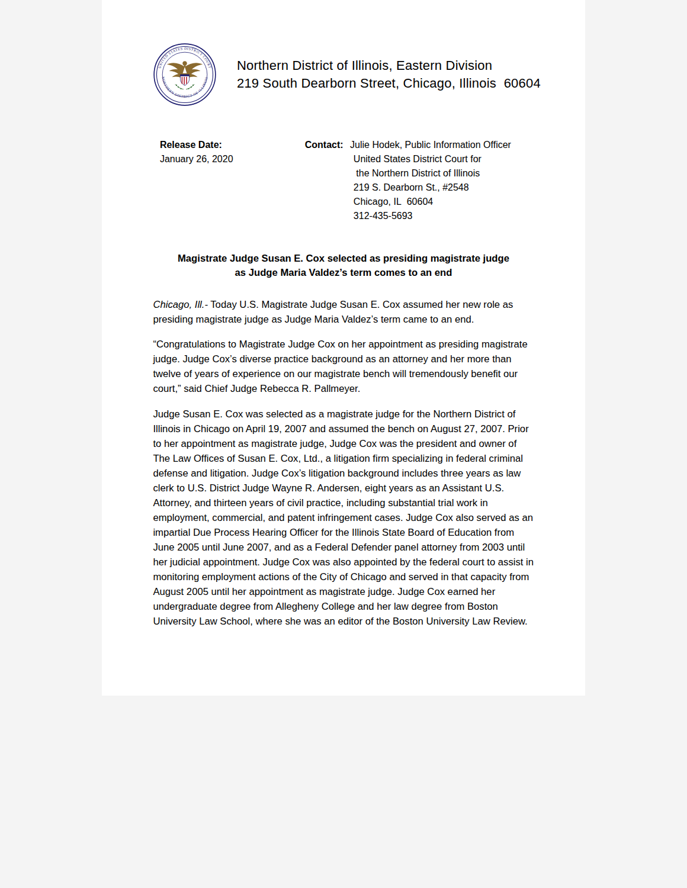UNITED STATES DISTRICT COURT NORTHERN DISTRICT OF ILLINOIS
Northern District of Illinois, Eastern Division
219 South Dearborn Street, Chicago, Illinois 60604
Release Date:
January 26, 2020
Contact:
Julie Hodek, Public Information Officer
United States District Court for
the Northern District of Illinois
219 S. Dearborn St., #2548
Chicago, IL 60604
312-435-5693
Magistrate Judge Susan E. Cox selected as presiding magistrate judge as Judge Maria Valdez’s term comes to an end
Chicago, Ill.- Today U.S. Magistrate Judge Susan E. Cox assumed her new role as presiding magistrate judge as Judge Maria Valdez’s term came to an end.
“Congratulations to Magistrate Judge Cox on her appointment as presiding magistrate judge. Judge Cox’s diverse practice background as an attorney and her more than twelve of years of experience on our magistrate bench will tremendously benefit our court,” said Chief Judge Rebecca R. Pallmeyer.
Judge Susan E. Cox was selected as a magistrate judge for the Northern District of Illinois in Chicago on April 19, 2007 and assumed the bench on August 27, 2007. Prior to her appointment as magistrate judge, Judge Cox was the president and owner of The Law Offices of Susan E. Cox, Ltd., a litigation firm specializing in federal criminal defense and litigation. Judge Cox’s litigation background includes three years as law clerk to U.S. District Judge Wayne R. Andersen, eight years as an Assistant U.S. Attorney, and thirteen years of civil practice, including substantial trial work in employment, commercial, and patent infringement cases. Judge Cox also served as an impartial Due Process Hearing Officer for the Illinois State Board of Education from June 2005 until June 2007, and as a Federal Defender panel attorney from 2003 until her judicial appointment. Judge Cox was also appointed by the federal court to assist in monitoring employment actions of the City of Chicago and served in that capacity from August 2005 until her appointment as magistrate judge. Judge Cox earned her undergraduate degree from Allegheny College and her law degree from Boston University Law School, where she was an editor of the Boston University Law Review.